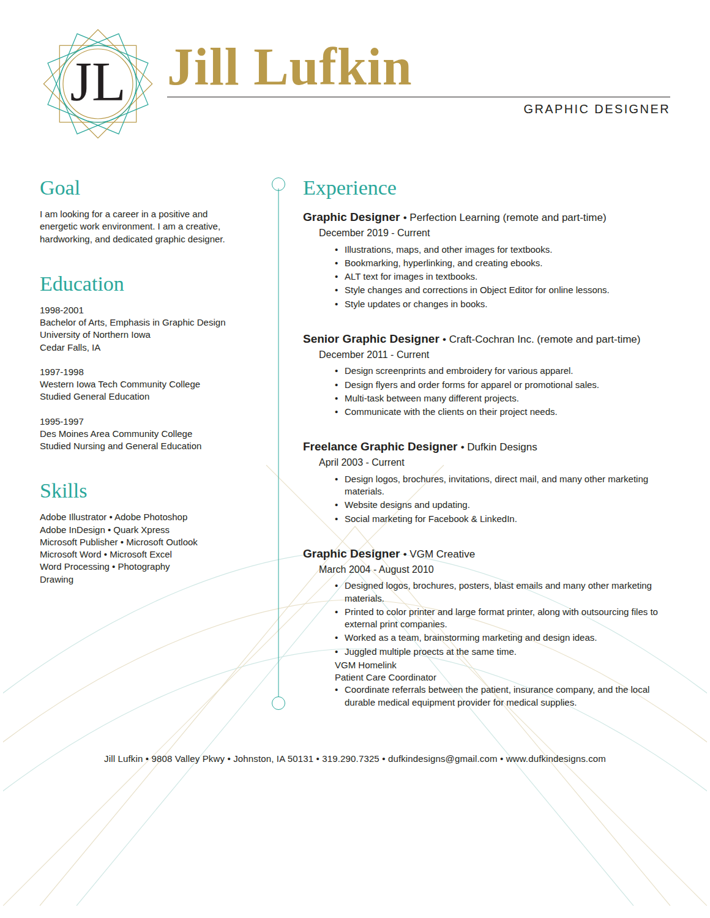JL
Jill Lufkin
Graphic Designer
Goal
I am looking for a career in a positive and energetic work environment. I am a creative, hardworking, and dedicated graphic designer.
Education
1998-2001
Bachelor of Arts, Emphasis in Graphic Design
University of Northern Iowa
Cedar Falls, IA
1997-1998
Western Iowa Tech Community College
Studied General Education
1995-1997
Des Moines Area Community College
Studied Nursing and General Education
Skills
Adobe Illustrator • Adobe Photoshop
Adobe InDesign • Quark Xpress
Microsoft Publisher • Microsoft Outlook
Microsoft Word • Microsoft Excel
Word Processing • Photography
Drawing
Experience
Graphic Designer • Perfection Learning (remote and part-time)
December 2019 - Current
Illustrations, maps, and other images for textbooks.
Bookmarking, hyperlinking, and creating ebooks.
ALT text for images in textbooks.
Style changes and corrections in Object Editor for online lessons.
Style updates or changes in books.
Senior Graphic Designer • Craft-Cochran Inc. (remote and part-time)
December 2011 - Current
Design screenprints and embroidery for various apparel.
Design flyers and order forms for apparel or promotional sales.
Multi-task between many different projects.
Communicate with the clients on their project needs.
Freelance Graphic Designer • Dufkin Designs
April 2003 - Current
Design logos, brochures, invitations, direct mail, and many other marketing materials.
Website designs and updating.
Social marketing for Facebook & LinkedIn.
Graphic Designer • VGM Creative
March 2004 - August 2010
Designed logos, brochures, posters, blast emails and many other marketing materials.
Printed to color printer and large format printer, along with outsourcing files to external print companies.
Worked as a team, brainstorming marketing and design ideas.
Juggled multiple proects at the same time.
VGM Homelink
Patient Care Coordinator
Coordinate referrals between the patient, insurance company, and the local durable medical equipment provider for medical supplies.
Jill Lufkin • 9808 Valley Pkwy • Johnston, IA 50131 • 319.290.7325 • dufkindesigns@gmail.com • www.dufkindesigns.com